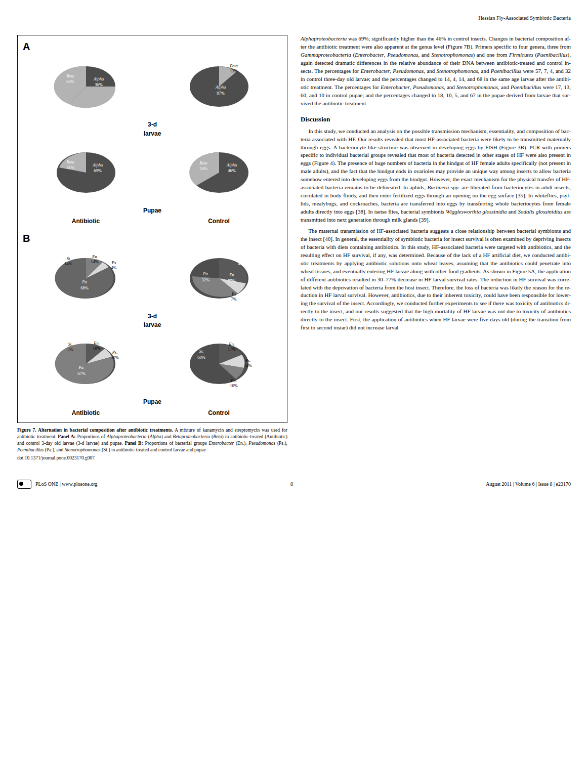Hessian Fly-Associated Symbiotic Bacteria
A
Beta 64% Alpha 36%
Beta 13% Alpha 87%
3-d
larvae
Beta 31% Alpha 69%
Beta 54% Alpha 46%
Pupae
Antibiotic
Control
B
St 14% En 14% Ps 4% Pa 68%
St 4% En 57% Ps 7% Pa 32%
3-d
larvae
St. 5% En. 18% Ps. 10% Pa. 67%
St. 60% En. 17% Ps. 13% Pa. 10%
Pupae
Antibiotic
Control
Figure 7. Alternation in bacterial composition after antibiotic treatments. A mixture of kanamycin and streptomycin was used for antibiotic treatment. Panel A: Proportions of Alphaproteobacteria (Alpha) and Betaproteobacteria (Beta) in antibiotic-treated (Antibiotic) and control 3-day old larvae (3-d larvae) and pupae. Panel B: Proportions of bacterial groups Enterobacter (En.), Pseudomonas (Ps.), Paenibacillus (Pa.), and Stenotrophomonas (St.) in antibiotic-treated and control larvae and pupae.
doi:10.1371/journal.pone.0023170.g007
Alphaproteobacteria was 69%; significantly higher than the 46% in control insects. Changes in bacterial composition after the antibiotic treatment were also apparent at the genus level (Figure 7B). Primers specific to four genera, three from Gammaproteobacteria (Enterobacter, Pseudomonas, and Stenotrophomonas) and one from Firmicutes (Paenibacillus), again detected dramatic differences in the relative abundance of their DNA between antibiotic-treated and control insects. The percentages for Enterobacter, Pseudomonas, and Stenotrophomonas, and Paenibacillus were 57, 7, 4, and 32 in control three-day old larvae; and the percentages changed to 14, 4, 14, and 68 in the same age larvae after the antibiotic treatment. The percentages for Enterobacter, Pseudomonas, and Stenotrophomonas, and Paenibacillus were 17, 13, 60, and 10 in control pupae; and the percentages changed to 18, 10, 5, and 67 in the pupae derived from larvae that survived the antibiotic treatment.
Discussion
In this study, we conducted an analysis on the possible transmission mechanism, essentiality, and composition of bacteria associated with HF. Our results revealed that most HF-associated bacteria were likely to be transmitted maternally through eggs. A bacteriocyte-like structure was observed in developing eggs by FISH (Figure 3B). PCR with primers specific to individual bacterial groups revealed that most of bacteria detected in other stages of HF were also present in eggs (Figure 4). The presence of huge numbers of bacteria in the hindgut of HF female adults specifically (not present in male adults), and the fact that the hindgut ends in ovarioles may provide an unique way among insects to allow bacteria somehow entered into developing eggs from the hindgut. However, the exact mechanism for the physical transfer of HF-associated bacteria remains to be delineated. In aphids, Buchnera spp. are liberated from bacteriocytes in adult insects, circulated in body fluids, and then enter fertilized eggs through an opening on the egg surface [35]. In whiteflies, psyllids, mealybugs, and cockroaches, bacteria are transferred into eggs by transferring whole bacteriocytes from female adults directly into eggs [38]. In tsetse flies, bacterial symbionts Wigglesworthia glossinidia and Sodalis glossinidius are transmitted into next generation through milk glands [39].
The maternal transmission of HF-associated bacteria suggests a close relationship between bacterial symbionts and the insect [40]. In general, the essentiality of symbiotic bacteria for insect survival is often examined by depriving insects of bacteria with diets containing antibiotics. In this study, HF-associated bacteria were targeted with antibiotics, and the resulting effect on HF survival, if any, was determined. Because of the lack of a HF artificial diet, we conducted antibiotic treatments by applying antibiotic solutions onto wheat leaves, assuming that the antibiotics could penetrate into wheat tissues, and eventually entering HF larvae along with other food gradients. As shown in Figure 5A, the application of different antibiotics resulted in 30–77% decrease in HF larval survival rates. The reduction in HF survival was correlated with the deprivation of bacteria from the host insect. Therefore, the loss of bacteria was likely the reason for the reduction in HF larval survival. However, antibiotics, due to their inherent toxicity, could have been responsible for lowering the survival of the insect. Accordingly, we conducted further experiments to see if there was toxicity of antibiotics directly to the insect, and our results suggested that the high mortality of HF larvae was not due to toxicity of antibiotics directly to the insect. First, the application of antibiotics when HF larvae were five days old (during the transition from first to second instar) did not increase larval
PLoS ONE | www.plosone.org
8
August 2011 | Volume 6 | Issue 8 | e23170